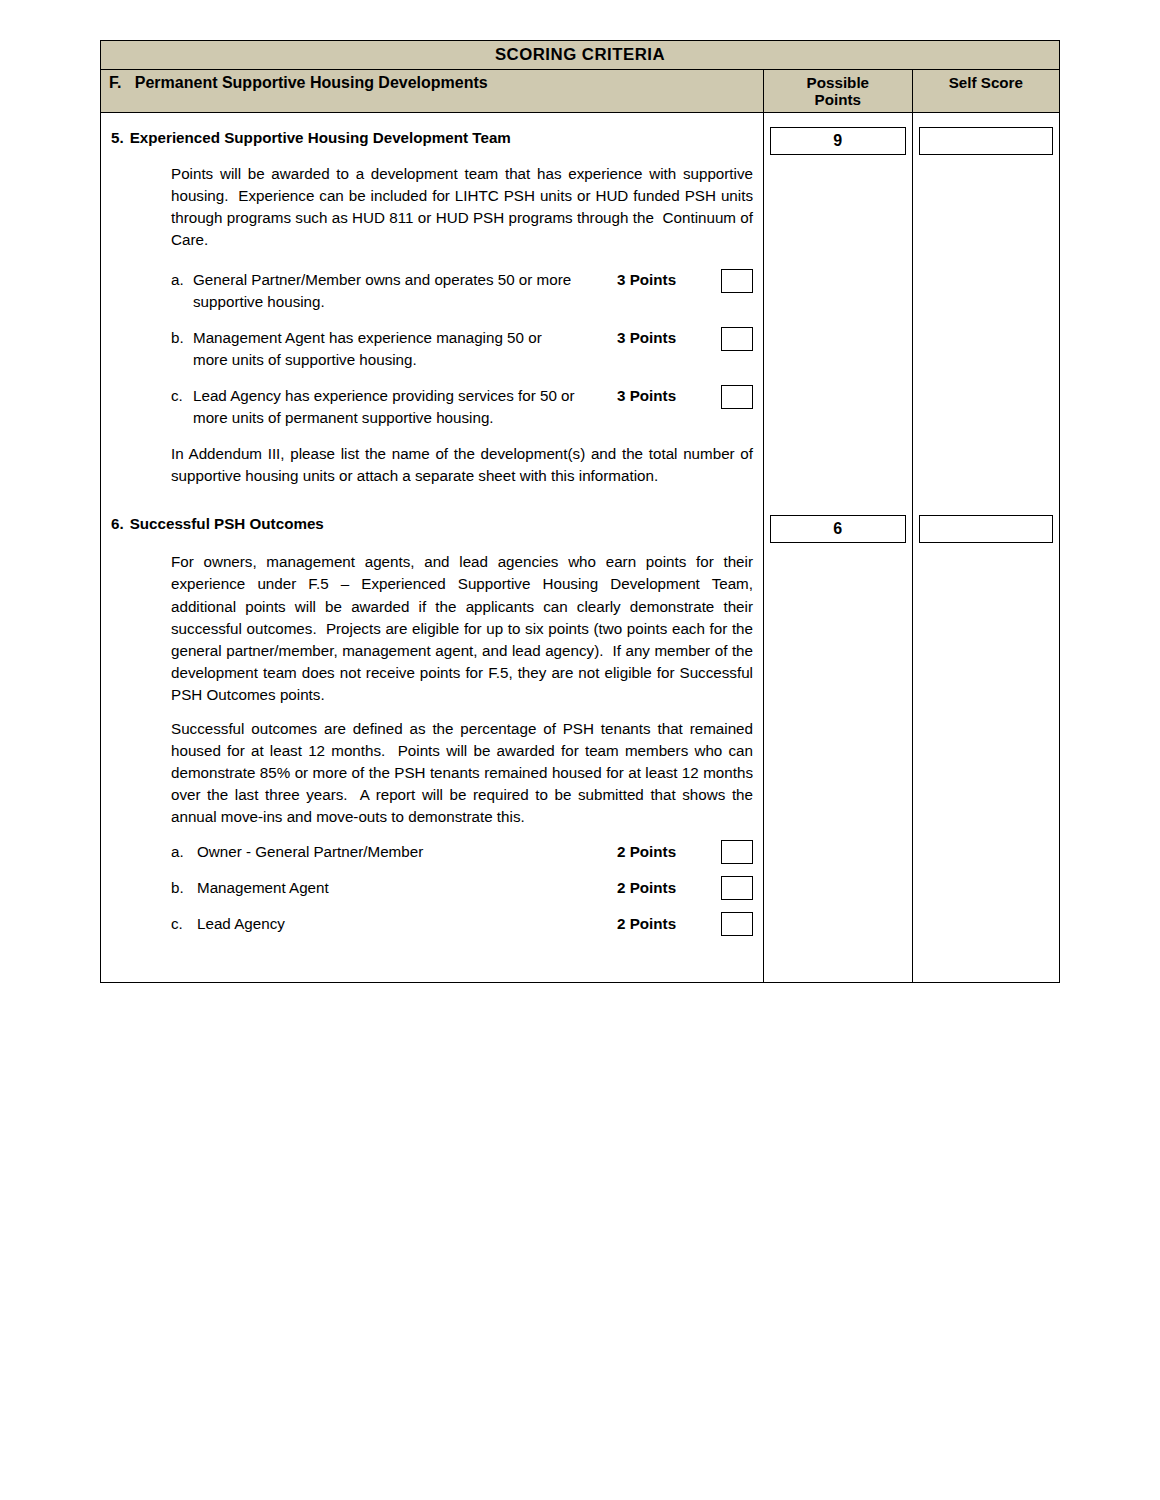| SCORING CRITERIA |
| F. Permanent Supportive Housing Developments | Possible Points | Self Score |
| 5. Experienced Supportive Housing Development Team Points will be awarded to a development team that has experience with supportive housing. Experience can be included for LIHTC PSH units or HUD funded PSH units through programs such as HUD 811 or HUD PSH programs through the Continuum of Care. a. General Partner/Member owns and operates 50 or more supportive housing. 3 Points b. Management Agent has experience managing 50 or more units of supportive housing. 3 Points c. Lead Agency has experience providing services for 50 or more units of permanent supportive housing. 3 Points In Addendum III, please list the name of the development(s) and the total number of supportive housing units or attach a separate sheet with this information. 6. Successful PSH Outcomes For owners, management agents, and lead agencies who earn points for their experience under F.5 – Experienced Supportive Housing Development Team, additional points will be awarded if the applicants can clearly demonstrate their successful outcomes. Projects are eligible for up to six points (two points each for the general partner/member, management agent, and lead agency). If any member of the development team does not receive points for F.5, they are not eligible for Successful PSH Outcomes points. Successful outcomes are defined as the percentage of PSH tenants that remained housed for at least 12 months. Points will be awarded for team members who can demonstrate 85% or more of the PSH tenants remained housed for at least 12 months over the last three years. A report will be required to be submitted that shows the annual move-ins and move-outs to demonstrate this. a. Owner - General Partner/Member 2 Points b. Management Agent 2 Points c. Lead Agency 2 Points | 9 6 | |